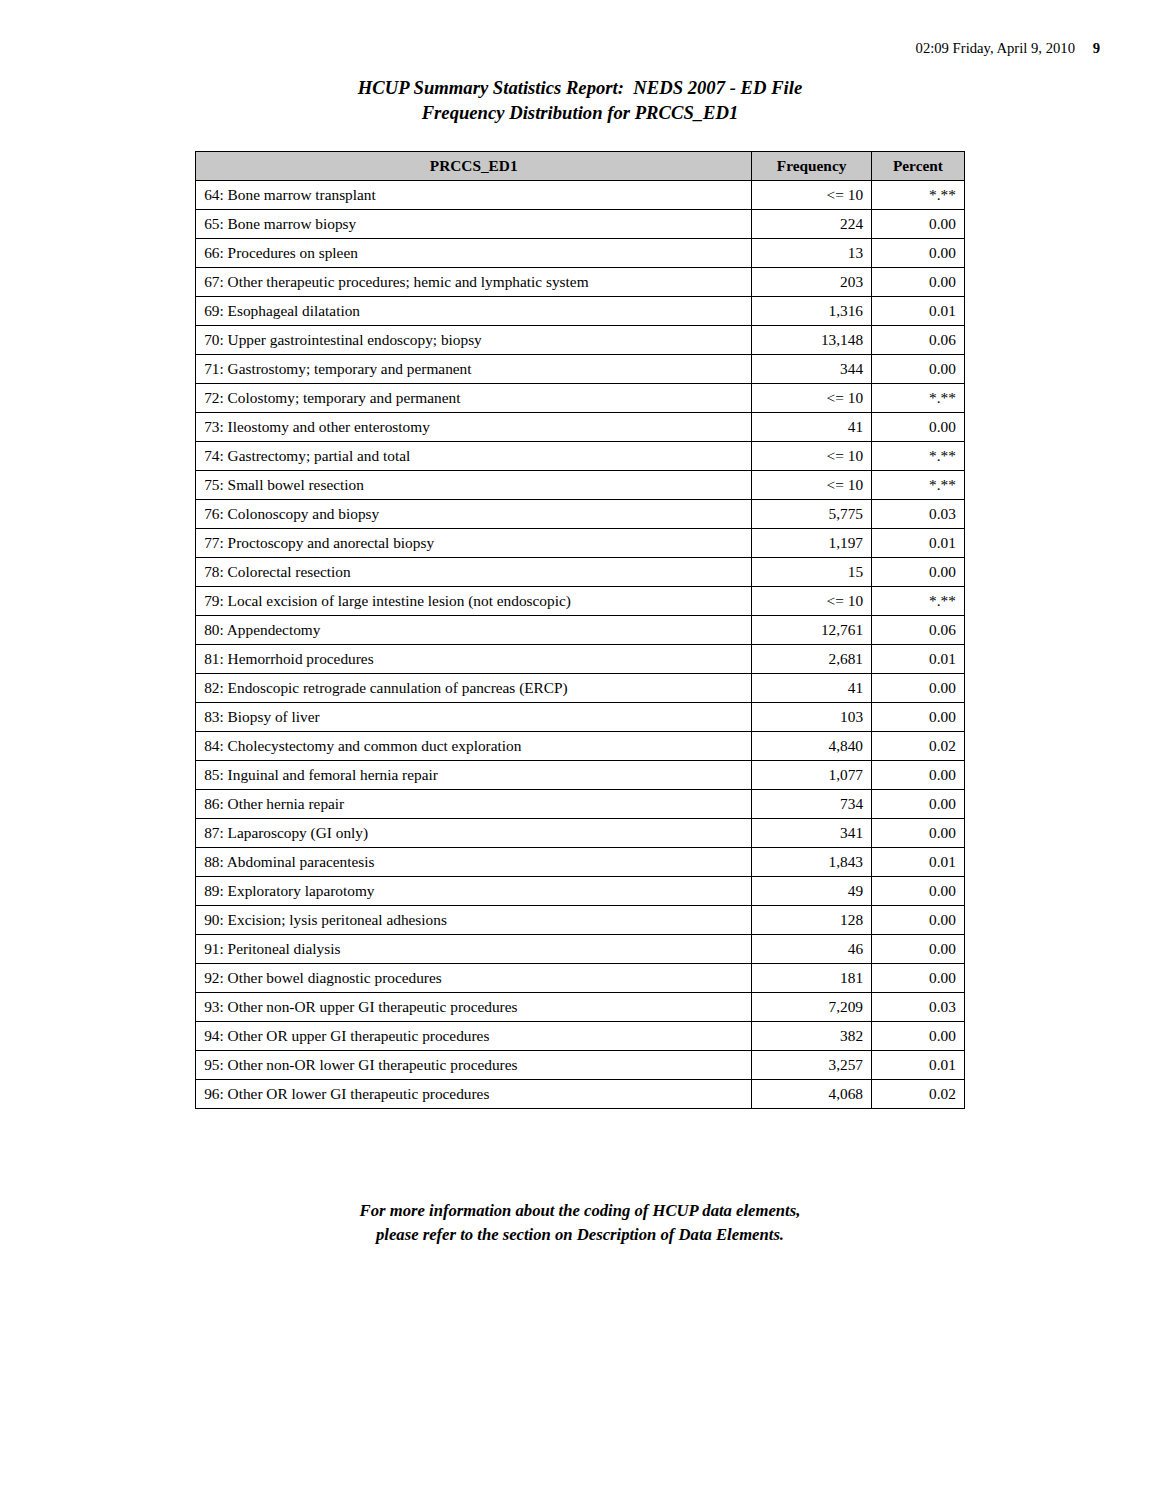02:09 Friday, April 9, 2010 9
HCUP Summary Statistics Report: NEDS 2007 - ED File
Frequency Distribution for PRCCS_ED1
| PRCCS_ED1 | Frequency | Percent |
| --- | --- | --- |
| 64: Bone marrow transplant | <= 10 | *.** |
| 65: Bone marrow biopsy | 224 | 0.00 |
| 66: Procedures on spleen | 13 | 0.00 |
| 67: Other therapeutic procedures; hemic and lymphatic system | 203 | 0.00 |
| 69: Esophageal dilatation | 1,316 | 0.01 |
| 70: Upper gastrointestinal endoscopy; biopsy | 13,148 | 0.06 |
| 71: Gastrostomy; temporary and permanent | 344 | 0.00 |
| 72: Colostomy; temporary and permanent | <= 10 | *.** |
| 73: Ileostomy and other enterostomy | 41 | 0.00 |
| 74: Gastrectomy; partial and total | <= 10 | *.** |
| 75: Small bowel resection | <= 10 | *.** |
| 76: Colonoscopy and biopsy | 5,775 | 0.03 |
| 77: Proctoscopy and anorectal biopsy | 1,197 | 0.01 |
| 78: Colorectal resection | 15 | 0.00 |
| 79: Local excision of large intestine lesion (not endoscopic) | <= 10 | *.** |
| 80: Appendectomy | 12,761 | 0.06 |
| 81: Hemorrhoid procedures | 2,681 | 0.01 |
| 82: Endoscopic retrograde cannulation of pancreas (ERCP) | 41 | 0.00 |
| 83: Biopsy of liver | 103 | 0.00 |
| 84: Cholecystectomy and common duct exploration | 4,840 | 0.02 |
| 85: Inguinal and femoral hernia repair | 1,077 | 0.00 |
| 86: Other hernia repair | 734 | 0.00 |
| 87: Laparoscopy (GI only) | 341 | 0.00 |
| 88: Abdominal paracentesis | 1,843 | 0.01 |
| 89: Exploratory laparotomy | 49 | 0.00 |
| 90: Excision; lysis peritoneal adhesions | 128 | 0.00 |
| 91: Peritoneal dialysis | 46 | 0.00 |
| 92: Other bowel diagnostic procedures | 181 | 0.00 |
| 93: Other non-OR upper GI therapeutic procedures | 7,209 | 0.03 |
| 94: Other OR upper GI therapeutic procedures | 382 | 0.00 |
| 95: Other non-OR lower GI therapeutic procedures | 3,257 | 0.01 |
| 96: Other OR lower GI therapeutic procedures | 4,068 | 0.02 |
For more information about the coding of HCUP data elements,
please refer to the section on Description of Data Elements.